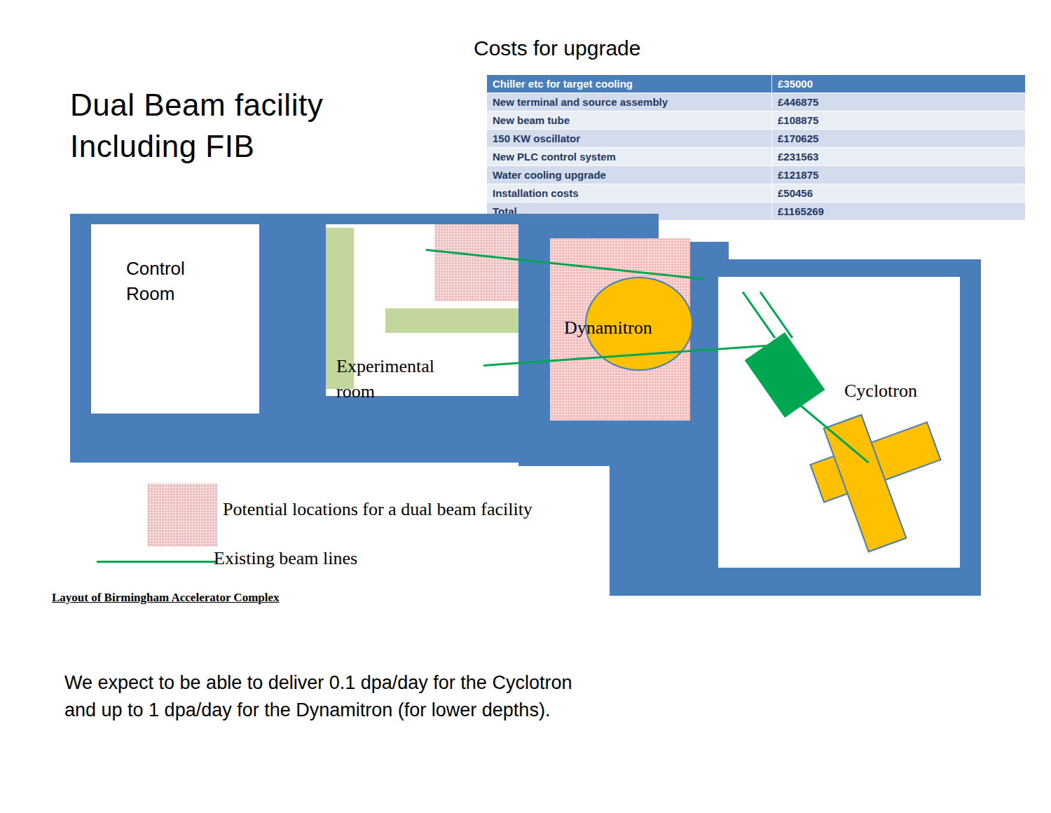Dual Beam facility
Including FIB
Costs for upgrade
| Chiller etc for target cooling | £35000 |
| New terminal and source assembly | £446875 |
| New beam tube | £108875 |
| 150 KW oscillator | £170625 |
| New PLC control system | £231563 |
| Water cooling upgrade | £121875 |
| Installation costs | £50456 |
| Total | £1165269 |
Control
Room
Dynamitron
Experimental
room
Cyclotron
Potential locations for a dual beam facility
Existing beam lines
Layout of Birmingham Accelerator Complex
We expect to be able to deliver 0.1 dpa/day for the Cyclotron and up to 1 dpa/day for the Dynamitron (for lower depths).